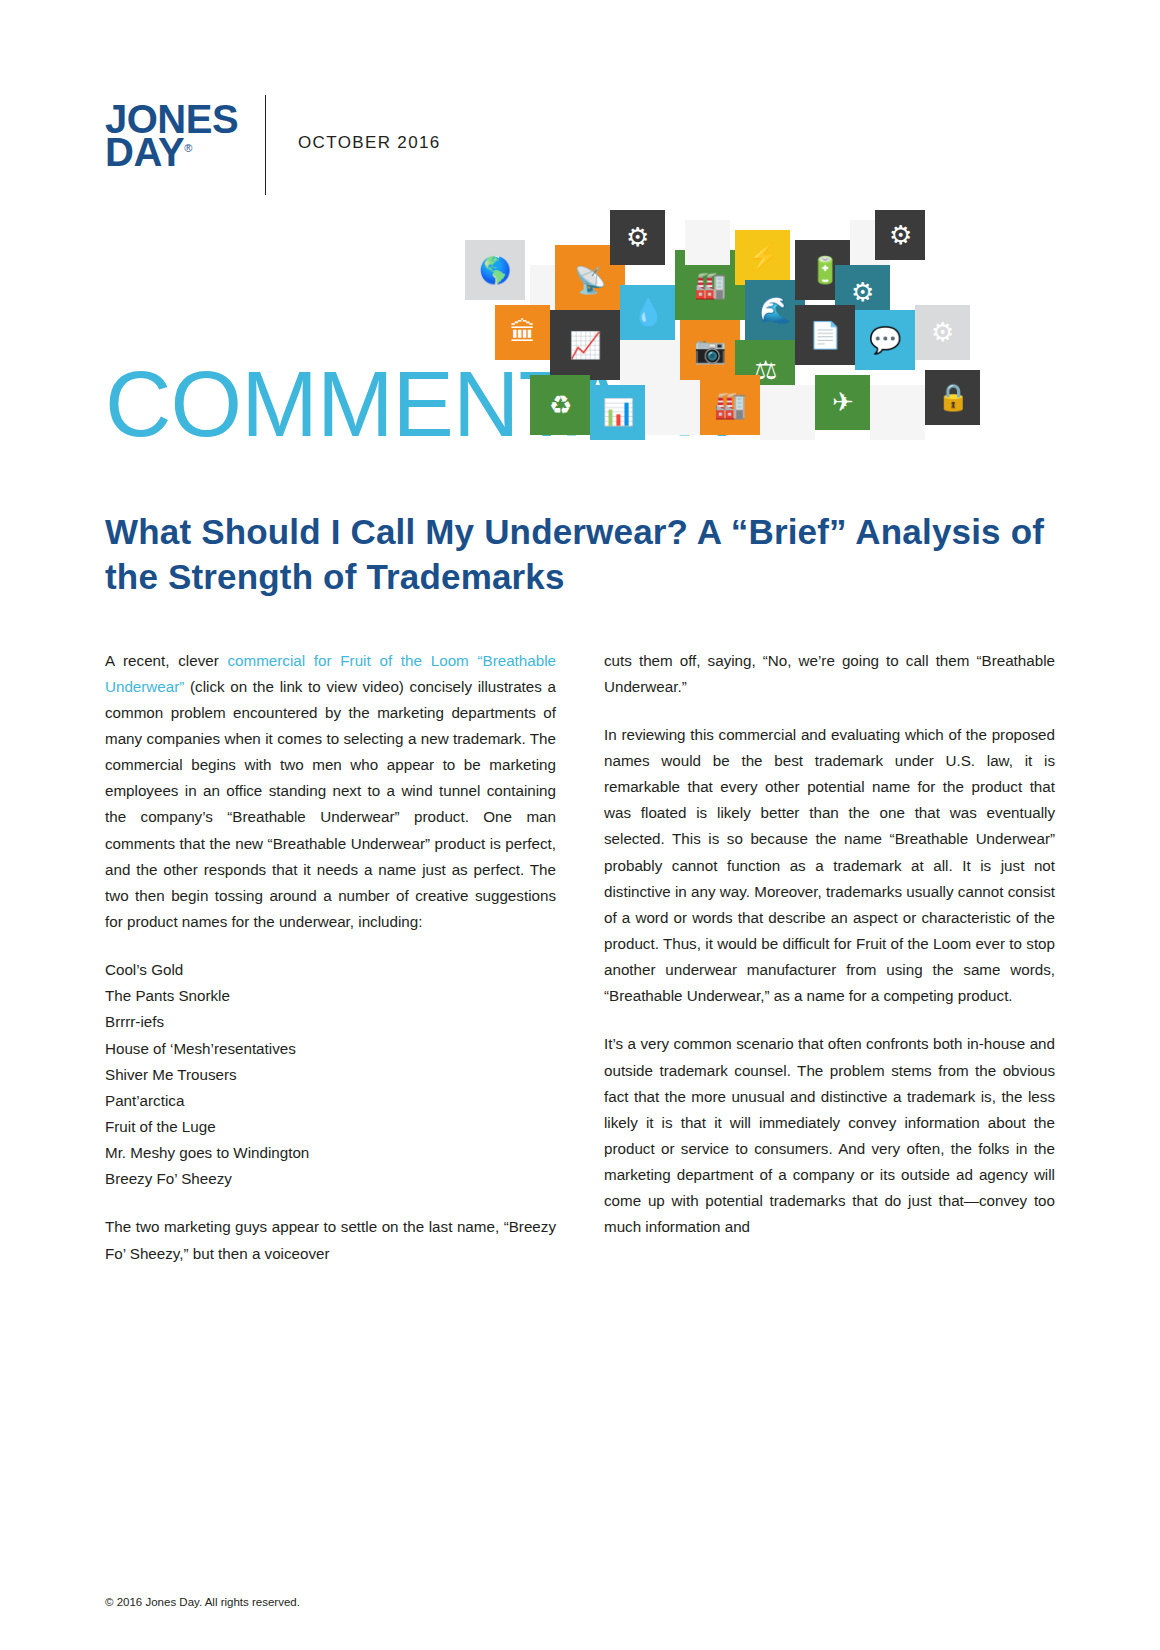JONES
DAY®
OCTOBER 2016
COMMENTARY
🌎
📡
⚙
💧
🏭
⚡
🌊
🔋
⚙
⚙
🏛
📈
📷
⚖
📄
💬
⚙
♻
📊
🏭
✈
🔒
What Should I Call My Underwear? A “Brief” Analysis of the Strength of Trademarks
A recent, clever commercial for Fruit of the Loom “Breathable Underwear” (click on the link to view video) concisely illustrates a common problem encountered by the marketing departments of many companies when it comes to selecting a new trademark. The commercial begins with two men who appear to be marketing employees in an office standing next to a wind tunnel containing the company’s “Breathable Underwear” product. One man comments that the new “Breathable Underwear” product is perfect, and the other responds that it needs a name just as perfect. The two then begin tossing around a number of creative suggestions for product names for the underwear, including:
Cool’s Gold
The Pants Snorkle
Brrrr-iefs
House of ‘Mesh’resentatives
Shiver Me Trousers
Pant’arctica
Fruit of the Luge
Mr. Meshy goes to Windington
Breezy Fo’ Sheezy
The two marketing guys appear to settle on the last name, “Breezy Fo’ Sheezy,” but then a voiceover
cuts them off, saying, “No, we’re going to call them “Breathable Underwear.”
In reviewing this commercial and evaluating which of the proposed names would be the best trademark under U.S. law, it is remarkable that every other potential name for the product that was floated is likely better than the one that was eventually selected. This is so because the name “Breathable Underwear” probably cannot function as a trademark at all. It is just not distinctive in any way. Moreover, trademarks usually cannot consist of a word or words that describe an aspect or characteristic of the product. Thus, it would be difficult for Fruit of the Loom ever to stop another underwear manufacturer from using the same words, “Breathable Underwear,” as a name for a competing product.
It’s a very common scenario that often confronts both in-house and outside trademark counsel. The problem stems from the obvious fact that the more unusual and distinctive a trademark is, the less likely it is that it will immediately convey information about the product or service to consumers. And very often, the folks in the marketing department of a company or its outside ad agency will come up with potential trademarks that do just that—convey too much information and
© 2016 Jones Day. All rights reserved.